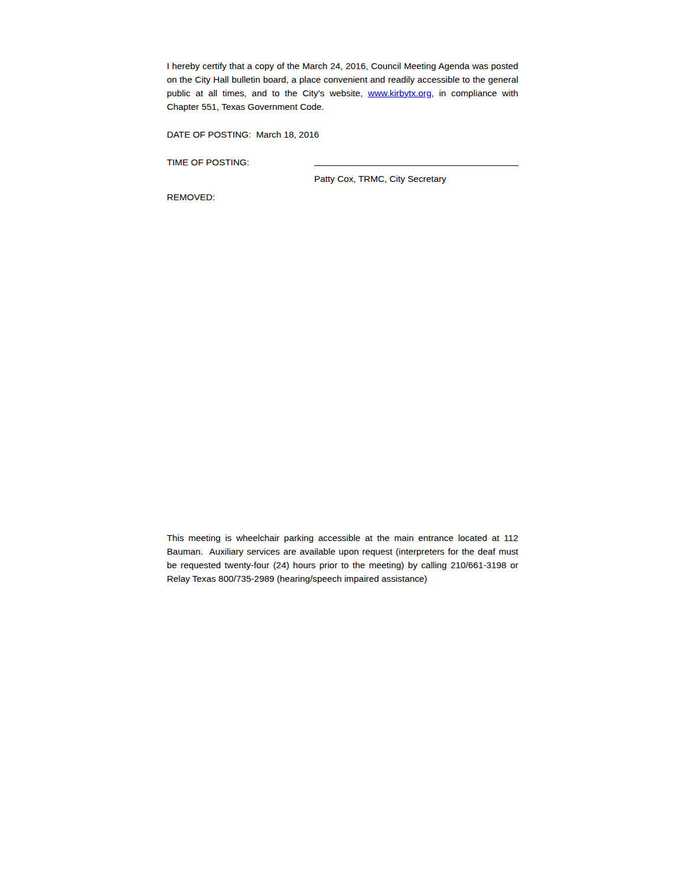I hereby certify that a copy of the March 24, 2016, Council Meeting Agenda was posted on the City Hall bulletin board, a place convenient and readily accessible to the general public at all times, and to the City’s website, www.kirbytx.org, in compliance with Chapter 551, Texas Government Code.
DATE OF POSTING: March 18, 2016
TIME OF POSTING:
Patty Cox, TRMC, City Secretary
REMOVED:
This meeting is wheelchair parking accessible at the main entrance located at 112 Bauman. Auxiliary services are available upon request (interpreters for the deaf must be requested twenty-four (24) hours prior to the meeting) by calling 210/661-3198 or Relay Texas 800/735-2989 (hearing/speech impaired assistance)